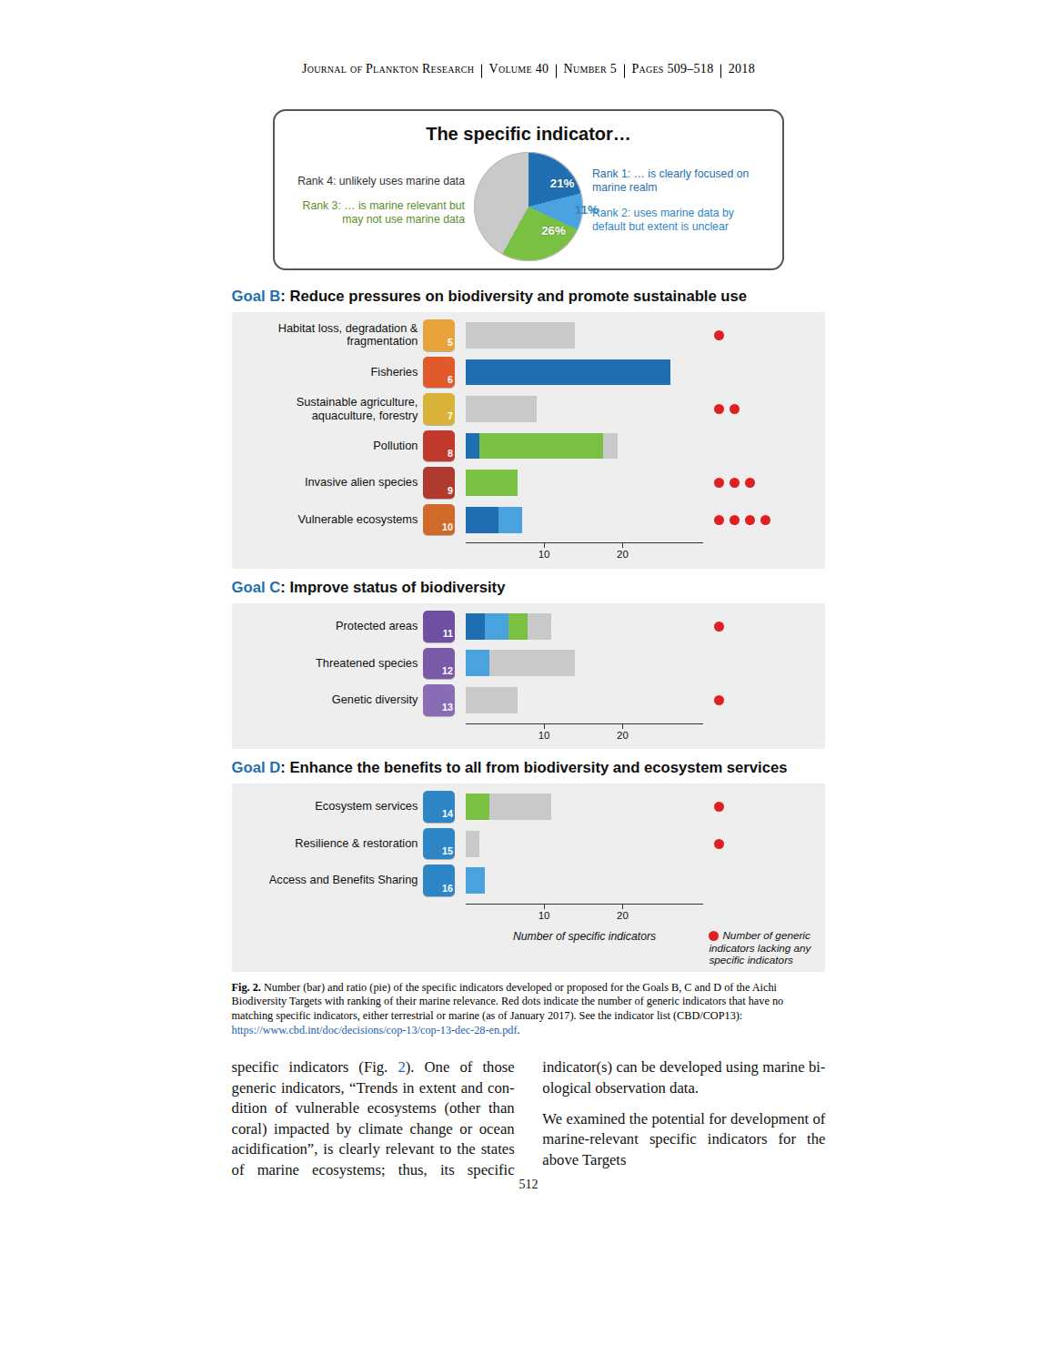Journal of Plankton Research Volume 40 Number 5 Pages 509–518 2018
The specific indicator…
Rank 4: unlikely uses marine data
Rank 3: … is marine relevant but may not use marine data
21% 11% 26%
Rank 1: … is clearly focused on marine realm
Rank 2: uses marine data by default but extent is unclear
Goal B: Reduce pressures on biodiversity and promote sustainable use
Habitat loss, degradation & fragmentation
5
Fisheries
6
Sustainable agriculture, aquaculture, forestry
7
Pollution
8
Invasive alien species
9
Vulnerable ecosystems
10
10 20
Goal C: Improve status of biodiversity
Protected areas
11
Threatened species
12
Genetic diversity
13
10 20
Goal D: Enhance the benefits to all from biodiversity and ecosystem services
Ecosystem services
14
Resilience & restoration
15
Access and Benefits Sharing
16
10 20
Number of specific indicators
Number of generic indicators lacking any specific indicators
Fig. 2. Number (bar) and ratio (pie) of the specific indicators developed or proposed for the Goals B, C and D of the Aichi Biodiversity Targets with ranking of their marine relevance. Red dots indicate the number of generic indicators that have no matching specific indicators, either terrestrial or marine (as of January 2017). See the indicator list (CBD/COP13): https://www.cbd.int/doc/decisions/cop-13/cop-13-dec-28-en.pdf.
specific indicators (Fig. 2). One of those generic indicators, “Trends in extent and condition of vulnerable ecosystems (other than coral) impacted by climate change or ocean acidification”, is clearly relevant to the states of marine ecosystems; thus, its specific indicator(s) can be developed using marine biological observation data.
We examined the potential for development of marine-relevant specific indicators for the above Targets
512